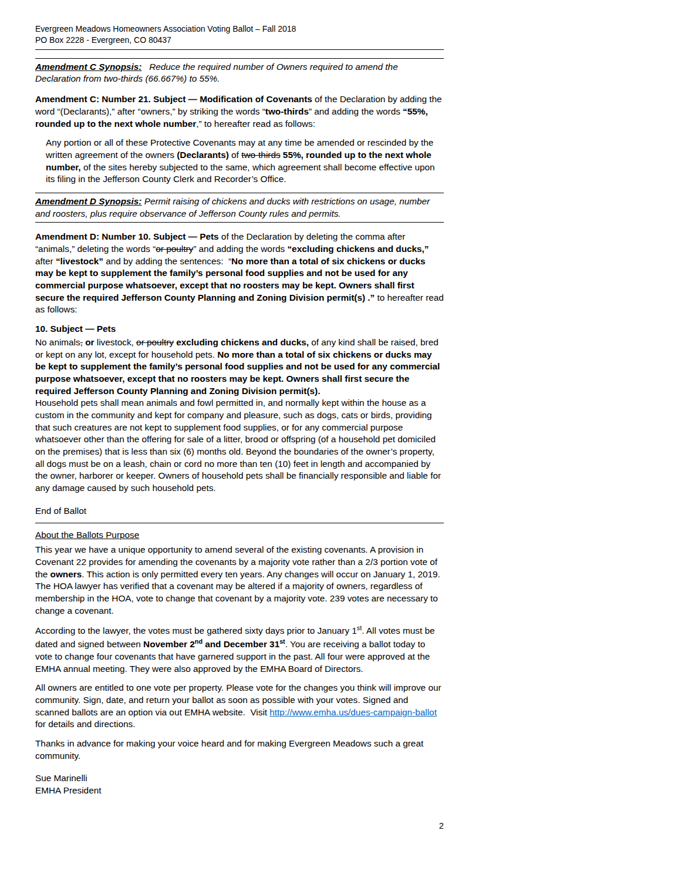Evergreen Meadows Homeowners Association Voting Ballot – Fall 2018
PO Box 2228 - Evergreen, CO 80437
Amendment C Synopsis: Reduce the required number of Owners required to amend the Declaration from two-thirds (66.667%) to 55%.
Amendment C: Number 21. Subject — Modification of Covenants of the Declaration by adding the word “(Declarants),” after “owners,” by striking the words “two-thirds” and adding the words “55%, rounded up to the next whole number,” to hereafter read as follows:
Any portion or all of these Protective Covenants may at any time be amended or rescinded by the written agreement of the owners (Declarants) of two-thirds 55%, rounded up to the next whole number, of the sites hereby subjected to the same, which agreement shall become effective upon its filing in the Jefferson County Clerk and Recorder’s Office.
Amendment D Synopsis: Permit raising of chickens and ducks with restrictions on usage, number and roosters, plus require observance of Jefferson County rules and permits.
Amendment D: Number 10. Subject — Pets of the Declaration by deleting the comma after “animals,” deleting the words “or poultry” and adding the words “excluding chickens and ducks,” after “livestock” and by adding the sentences: “No more than a total of six chickens or ducks may be kept to supplement the family’s personal food supplies and not be used for any commercial purpose whatsoever, except that no roosters may be kept. Owners shall first secure the required Jefferson County Planning and Zoning Division permit(s) .” to hereafter read as follows:
10. Subject — Pets
No animals, or livestock, or poultry excluding chickens and ducks, of any kind shall be raised, bred or kept on any lot, except for household pets. No more than a total of six chickens or ducks may be kept to supplement the family’s personal food supplies and not be used for any commercial purpose whatsoever, except that no roosters may be kept. Owners shall first secure the required Jefferson County Planning and Zoning Division permit(s).
Household pets shall mean animals and fowl permitted in, and normally kept within the house as a custom in the community and kept for company and pleasure, such as dogs, cats or birds, providing that such creatures are not kept to supplement food supplies, or for any commercial purpose whatsoever other than the offering for sale of a litter, brood or offspring (of a household pet domiciled on the premises) that is less than six (6) months old. Beyond the boundaries of the owner’s property, all dogs must be on a leash, chain or cord no more than ten (10) feet in length and accompanied by the owner, harborer or keeper. Owners of household pets shall be financially responsible and liable for any damage caused by such household pets.
End of Ballot
About the Ballots Purpose
This year we have a unique opportunity to amend several of the existing covenants. A provision in Covenant 22 provides for amending the covenants by a majority vote rather than a 2/3 portion vote of the owners. This action is only permitted every ten years. Any changes will occur on January 1, 2019. The HOA lawyer has verified that a covenant may be altered if a majority of owners, regardless of membership in the HOA, vote to change that covenant by a majority vote. 239 votes are necessary to change a covenant.
According to the lawyer, the votes must be gathered sixty days prior to January 1st. All votes must be dated and signed between November 2nd and December 31st. You are receiving a ballot today to vote to change four covenants that have garnered support in the past. All four were approved at the EMHA annual meeting. They were also approved by the EMHA Board of Directors.
All owners are entitled to one vote per property. Please vote for the changes you think will improve our community. Sign, date, and return your ballot as soon as possible with your votes. Signed and scanned ballots are an option via out EMHA website. Visit http://www.emha.us/dues-campaign-ballot for details and directions.
Thanks in advance for making your voice heard and for making Evergreen Meadows such a great community.
Sue Marinelli
EMHA President
2